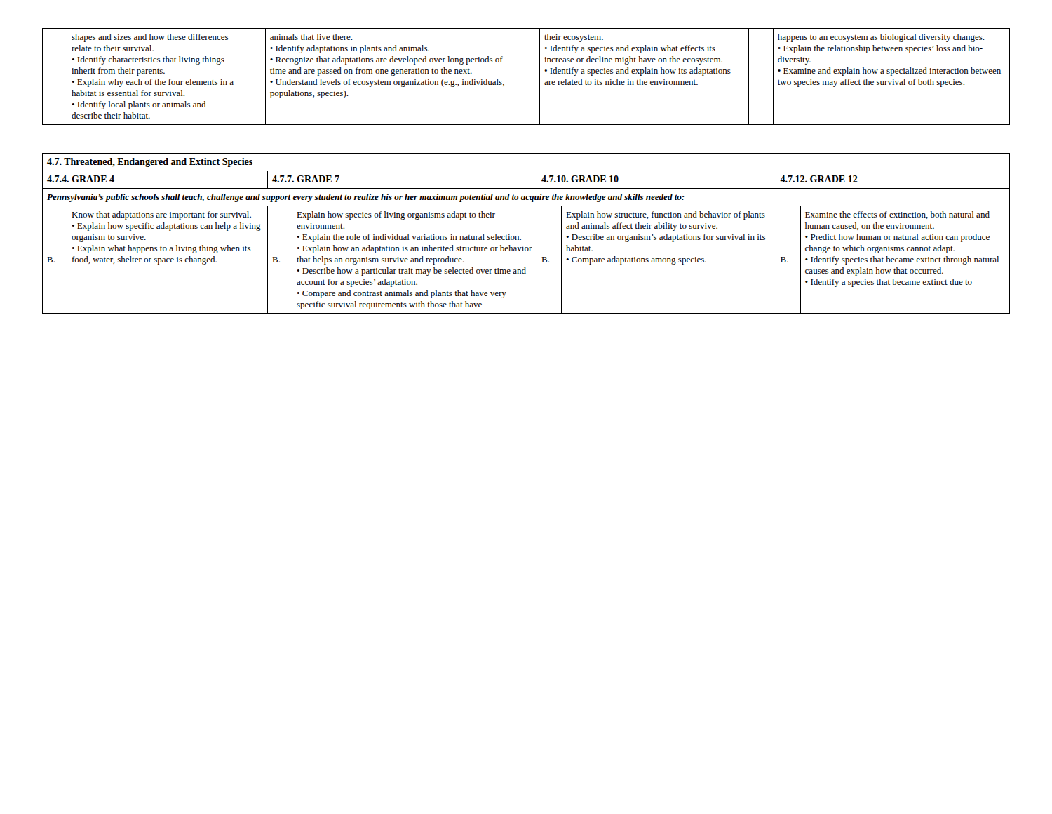| | shapes and sizes and how these differences relate to their survival. Identify characteristics that living things inherit from their parents. Explain why each of the four elements in a habitat is essential for survival. Identify local plants or animals and describe their habitat. | | animals that live there. Identify adaptations in plants and animals. Recognize that adaptations are developed over long periods of time and are passed on from one generation to the next. Understand levels of ecosystem organization (e.g., individuals, populations, species). | | their ecosystem. Identify a species and explain what effects its increase or decline might have on the ecosystem. Identify a species and explain how its adaptations are related to its niche in the environment. | | happens to an ecosystem as biological diversity changes. Explain the relationship between species’ loss and bio-diversity. Examine and explain how a specialized interaction between two species may affect the survival of both species. |
| 4.7. Threatened, Endangered and Extinct Species |
| 4.7.4. GRADE 4 | 4.7.7. GRADE 7 | 4.7.10. GRADE 10 | 4.7.12. GRADE 12 |
| Pennsylvania’s public schools shall teach, challenge and support every student to realize his or her maximum potential and to acquire the knowledge and skills needed to: |
| B. | Know that adaptations are important for survival. Explain how specific adaptations can help a living organism to survive. Explain what happens to a living thing when its food, water, shelter or space is changed. | B. | Explain how species of living organisms adapt to their environment. Explain the role of individual variations in natural selection. Explain how an adaptation is an inherited structure or behavior that helps an organism survive and reproduce. Describe how a particular trait may be selected over time and account for a species’ adaptation. Compare and contrast animals and plants that have very specific survival requirements with those that have | B. | Explain how structure, function and behavior of plants and animals affect their ability to survive. Describe an organism’s adaptations for survival in its habitat. Compare adaptations among species. | B. | Examine the effects of extinction, both natural and human caused, on the environment. Predict how human or natural action can produce change to which organisms cannot adapt. Identify species that became extinct through natural causes and explain how that occurred. Identify a species that became extinct due to |